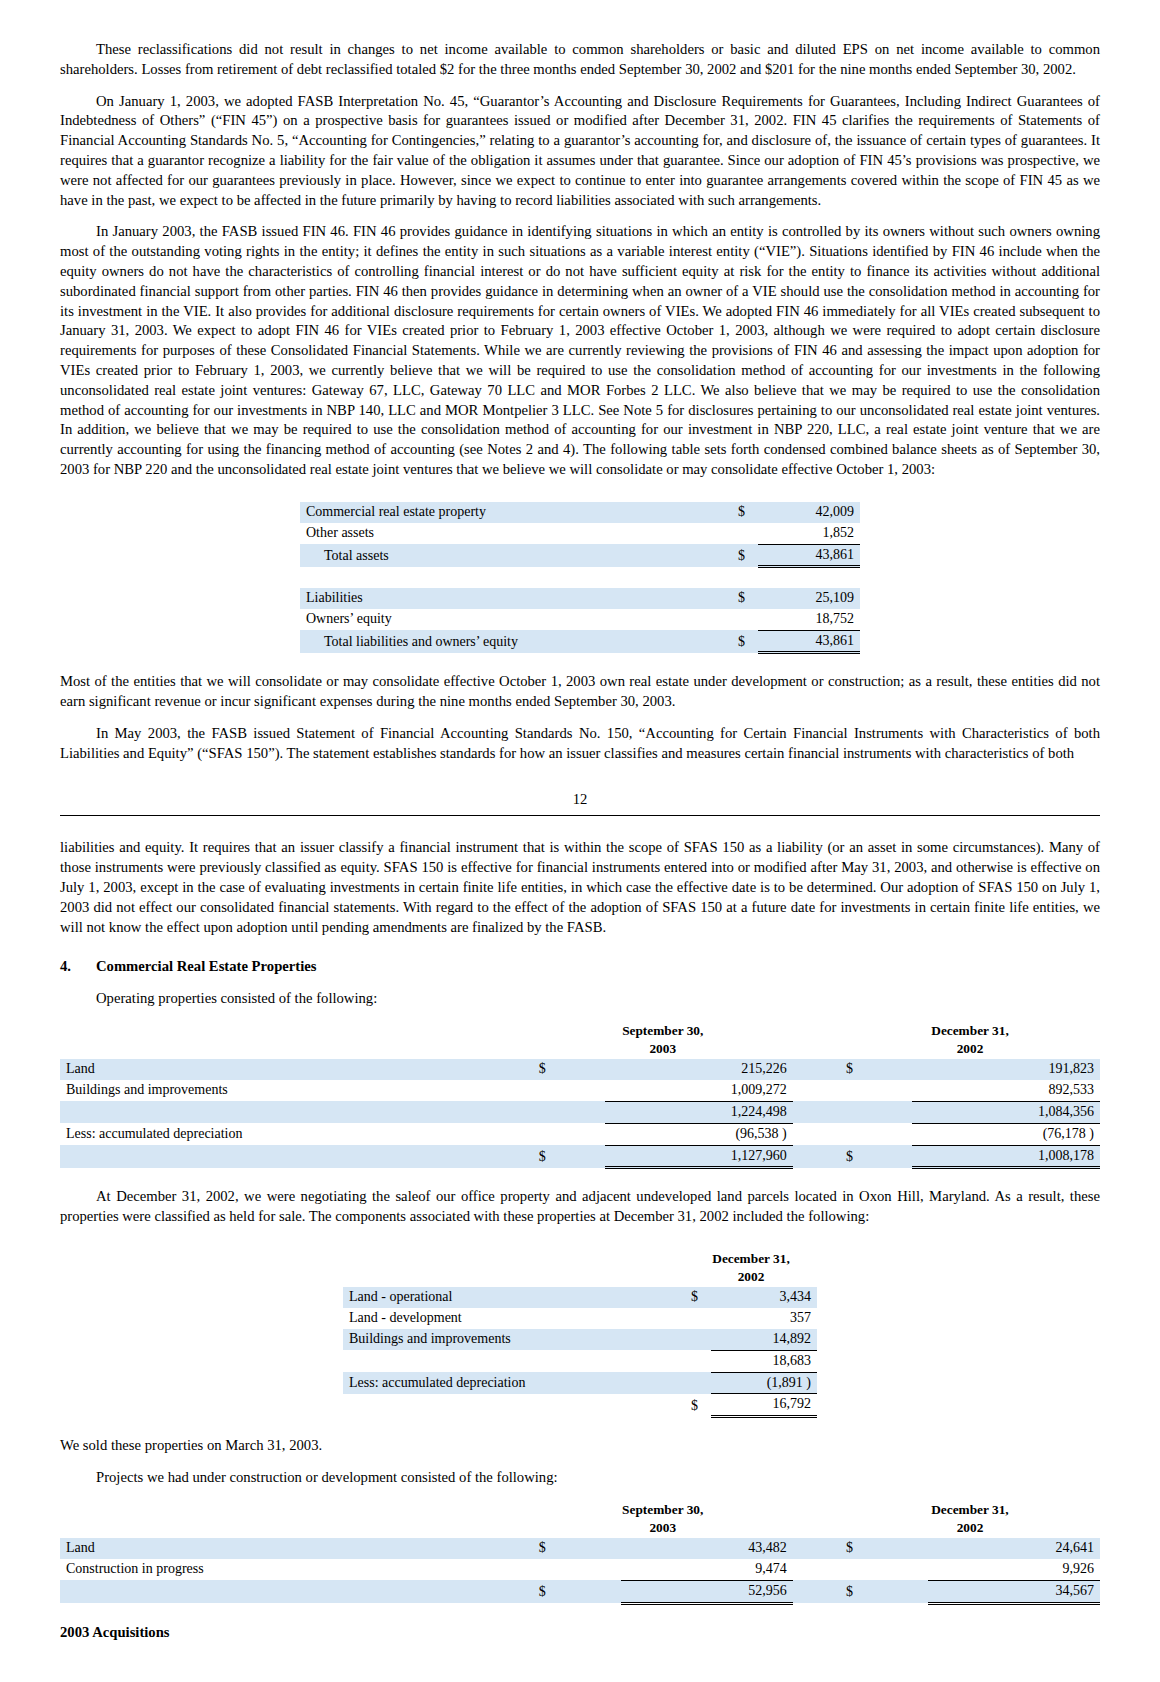These reclassifications did not result in changes to net income available to common shareholders or basic and diluted EPS on net income available to common shareholders. Losses from retirement of debt reclassified totaled $2 for the three months ended September 30, 2002 and $201 for the nine months ended September 30, 2002.
On January 1, 2003, we adopted FASB Interpretation No. 45, “Guarantor’s Accounting and Disclosure Requirements for Guarantees, Including Indirect Guarantees of Indebtedness of Others” (“FIN 45”) on a prospective basis for guarantees issued or modified after December 31, 2002. FIN 45 clarifies the requirements of Statements of Financial Accounting Standards No. 5, “Accounting for Contingencies,” relating to a guarantor’s accounting for, and disclosure of, the issuance of certain types of guarantees. It requires that a guarantor recognize a liability for the fair value of the obligation it assumes under that guarantee. Since our adoption of FIN 45’s provisions was prospective, we were not affected for our guarantees previously in place. However, since we expect to continue to enter into guarantee arrangements covered within the scope of FIN 45 as we have in the past, we expect to be affected in the future primarily by having to record liabilities associated with such arrangements.
In January 2003, the FASB issued FIN 46. FIN 46 provides guidance in identifying situations in which an entity is controlled by its owners without such owners owning most of the outstanding voting rights in the entity; it defines the entity in such situations as a variable interest entity (“VIE”). Situations identified by FIN 46 include when the equity owners do not have the characteristics of controlling financial interest or do not have sufficient equity at risk for the entity to finance its activities without additional subordinated financial support from other parties. FIN 46 then provides guidance in determining when an owner of a VIE should use the consolidation method in accounting for its investment in the VIE. It also provides for additional disclosure requirements for certain owners of VIEs. We adopted FIN 46 immediately for all VIEs created subsequent to January 31, 2003. We expect to adopt FIN 46 for VIEs created prior to February 1, 2003 effective October 1, 2003, although we were required to adopt certain disclosure requirements for purposes of these Consolidated Financial Statements. While we are currently reviewing the provisions of FIN 46 and assessing the impact upon adoption for VIEs created prior to February 1, 2003, we currently believe that we will be required to use the consolidation method of accounting for our investments in the following unconsolidated real estate joint ventures: Gateway 67, LLC, Gateway 70 LLC and MOR Forbes 2 LLC. We also believe that we may be required to use the consolidation method of accounting for our investments in NBP 140, LLC and MOR Montpelier 3 LLC. See Note 5 for disclosures pertaining to our unconsolidated real estate joint ventures. In addition, we believe that we may be required to use the consolidation method of accounting for our investment in NBP 220, LLC, a real estate joint venture that we are currently accounting for using the financing method of accounting (see Notes 2 and 4). The following table sets forth condensed combined balance sheets as of September 30, 2003 for NBP 220 and the unconsolidated real estate joint ventures that we believe we will consolidate or may consolidate effective October 1, 2003:
| Commercial real estate property | $ | 42,009 |
| Other assets | | 1,852 |
| Total assets | $ | 43,861 |
| Liabilities | $ | 25,109 |
| Owners’ equity | | 18,752 |
| Total liabilities and owners’ equity | $ | 43,861 |
Most of the entities that we will consolidate or may consolidate effective October 1, 2003 own real estate under development or construction; as a result, these entities did not earn significant revenue or incur significant expenses during the nine months ended September 30, 2003.
In May 2003, the FASB issued Statement of Financial Accounting Standards No. 150, “Accounting for Certain Financial Instruments with Characteristics of both Liabilities and Equity” (“SFAS 150”). The statement establishes standards for how an issuer classifies and measures certain financial instruments with characteristics of both
12
liabilities and equity. It requires that an issuer classify a financial instrument that is within the scope of SFAS 150 as a liability (or an asset in some circumstances). Many of those instruments were previously classified as equity. SFAS 150 is effective for financial instruments entered into or modified after May 31, 2003, and otherwise is effective on July 1, 2003, except in the case of evaluating investments in certain finite life entities, in which case the effective date is to be determined. Our adoption of SFAS 150 on July 1, 2003 did not effect our consolidated financial statements. With regard to the effect of the adoption of SFAS 150 at a future date for investments in certain finite life entities, we will not know the effect upon adoption until pending amendments are finalized by the FASB.
4. Commercial Real Estate Properties
Operating properties consisted of the following:
| | September 30, 2003 | | December 31, 2002 |
| Land | $ | 215,226 | | $ | 191,823 |
| Buildings and improvements | | 1,009,272 | | | 892,533 |
| | | 1,224,498 | | | 1,084,356 |
| Less: accumulated depreciation | | (96,538 ) | | | (76,178 ) |
| | $ | 1,127,960 | | $ | 1,008,178 |
At December 31, 2002, we were negotiating the saleof our office property and adjacent undeveloped land parcels located in Oxon Hill, Maryland. As a result, these properties were classified as held for sale. The components associated with these properties at December 31, 2002 included the following:
| | December 31, 2002 |
| Land - operational | $ | 3,434 |
| Land - development | | 357 |
| Buildings and improvements | | 14,892 |
| | | 18,683 |
| Less: accumulated depreciation | | (1,891 ) |
| | $ | 16,792 |
We sold these properties on March 31, 2003.
Projects we had under construction or development consisted of the following:
| | September 30, 2003 | | December 31, 2002 |
| Land | $ | 43,482 | | $ | 24,641 |
| Construction in progress | | 9,474 | | | 9,926 |
| | $ | 52,956 | | $ | 34,567 |
2003 Acquisitions